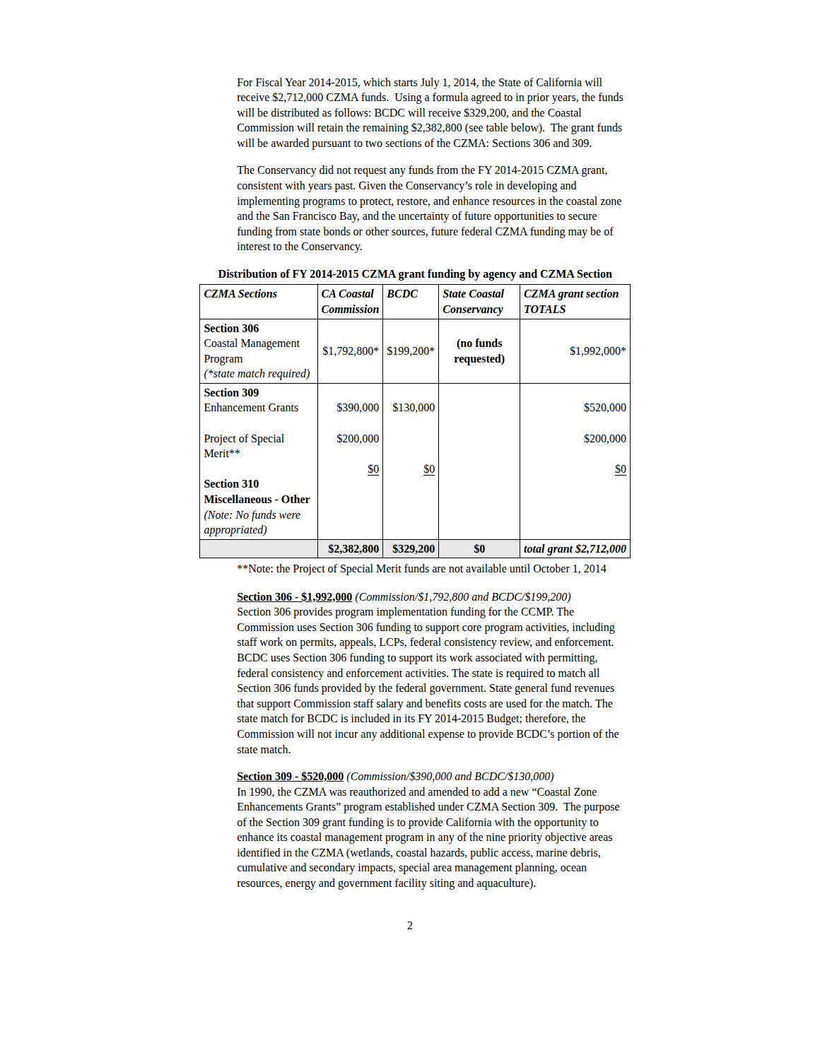For Fiscal Year 2014-2015, which starts July 1, 2014, the State of California will receive $2,712,000 CZMA funds. Using a formula agreed to in prior years, the funds will be distributed as follows: BCDC will receive $329,200, and the Coastal Commission will retain the remaining $2,382,800 (see table below). The grant funds will be awarded pursuant to two sections of the CZMA: Sections 306 and 309.
The Conservancy did not request any funds from the FY 2014-2015 CZMA grant, consistent with years past. Given the Conservancy’s role in developing and implementing programs to protect, restore, and enhance resources in the coastal zone and the San Francisco Bay, and the uncertainty of future opportunities to secure funding from state bonds or other sources, future federal CZMA funding may be of interest to the Conservancy.
Distribution of FY 2014-2015 CZMA grant funding by agency and CZMA Section
| CZMA Sections | CA Coastal Commission | BCDC | State Coastal Conservancy | CZMA grant section TOTALS |
| --- | --- | --- | --- | --- |
| Section 306 Coastal Management Program (*state match required) | $1,792,800* | $199,200* | (no funds requested) | $1,992,000* |
| Section 309 Enhancement Grants Project of Special Merit** Section 310 Miscellaneous - Other (Note: No funds were appropriated) | $390,000 $200,000 $0 | $130,000 $0 | | $520,000 $200,000 $0 |
| | $2,382,800 | $329,200 | $0 | total grant $2,712,000 |
**Note: the Project of Special Merit funds are not available until October 1, 2014
Section 306 - $1,992,000 (Commission/$1,792,800 and BCDC/$199,200)
Section 306 provides program implementation funding for the CCMP. The Commission uses Section 306 funding to support core program activities, including staff work on permits, appeals, LCPs, federal consistency review, and enforcement. BCDC uses Section 306 funding to support its work associated with permitting, federal consistency and enforcement activities. The state is required to match all Section 306 funds provided by the federal government. State general fund revenues that support Commission staff salary and benefits costs are used for the match. The state match for BCDC is included in its FY 2014-2015 Budget; therefore, the Commission will not incur any additional expense to provide BCDC’s portion of the state match.
Section 309 - $520,000 (Commission/$390,000 and BCDC/$130,000)
In 1990, the CZMA was reauthorized and amended to add a new “Coastal Zone Enhancements Grants” program established under CZMA Section 309. The purpose of the Section 309 grant funding is to provide California with the opportunity to enhance its coastal management program in any of the nine priority objective areas identified in the CZMA (wetlands, coastal hazards, public access, marine debris, cumulative and secondary impacts, special area management planning, ocean resources, energy and government facility siting and aquaculture).
2